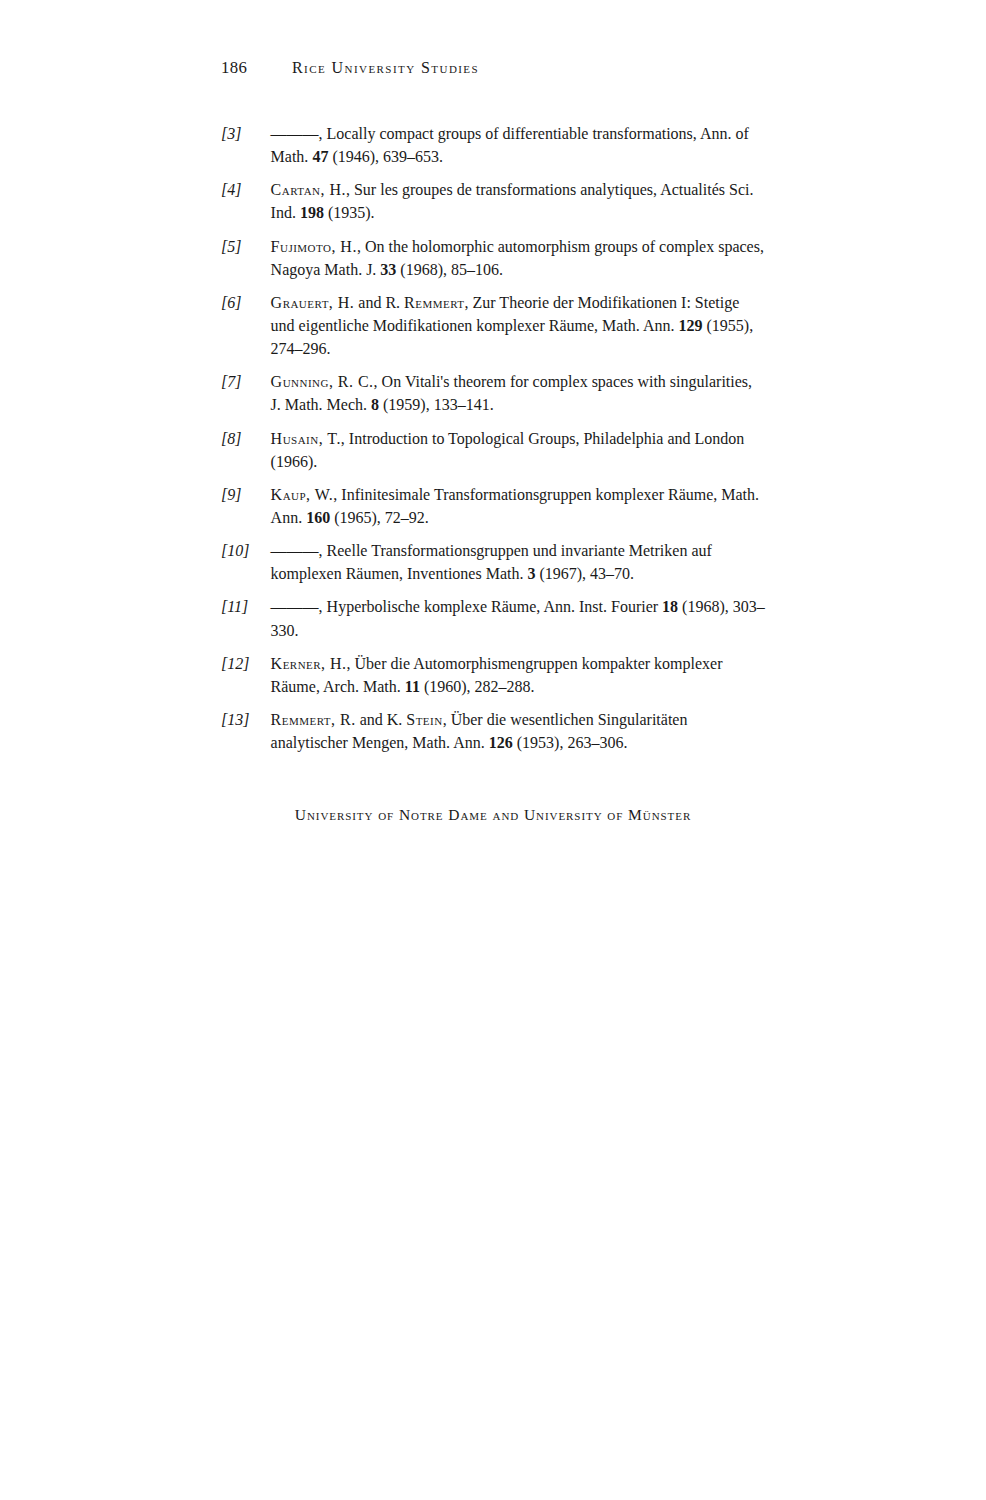186 Rice University Studies
[3] ———, Locally compact groups of differentiable transformations, Ann. of Math. 47 (1946), 639–653.
[4] Cartan, H., Sur les groupes de transformations analytiques, Actualités Sci. Ind. 198 (1935).
[5] Fujimoto, H., On the holomorphic automorphism groups of complex spaces, Nagoya Math. J. 33 (1968), 85–106.
[6] Grauert, H. and R. Remmert, Zur Theorie der Modifikationen I: Stetige und eigentliche Modifikationen komplexer Räume, Math. Ann. 129 (1955), 274–296.
[7] Gunning, R. C., On Vitali's theorem for complex spaces with singularities, J. Math. Mech. 8 (1959), 133–141.
[8] Husain, T., Introduction to Topological Groups, Philadelphia and London (1966).
[9] Kaup, W., Infinitesimale Transformationsgruppen komplexer Räume, Math. Ann. 160 (1965), 72–92.
[10] ———, Reelle Transformationsgruppen und invariante Metriken auf komplexen Räumen, Inventiones Math. 3 (1967), 43–70.
[11] ———, Hyperbolische komplexe Räume, Ann. Inst. Fourier 18 (1968), 303–330.
[12] Kerner, H., Über die Automorphismengruppen kompakter komplexer Räume, Arch. Math. 11 (1960), 282–288.
[13] Remmert, R. and K. Stein, Über die wesentlichen Singularitäten analytischer Mengen, Math. Ann. 126 (1953), 263–306.
University of Notre Dame and University of Münster